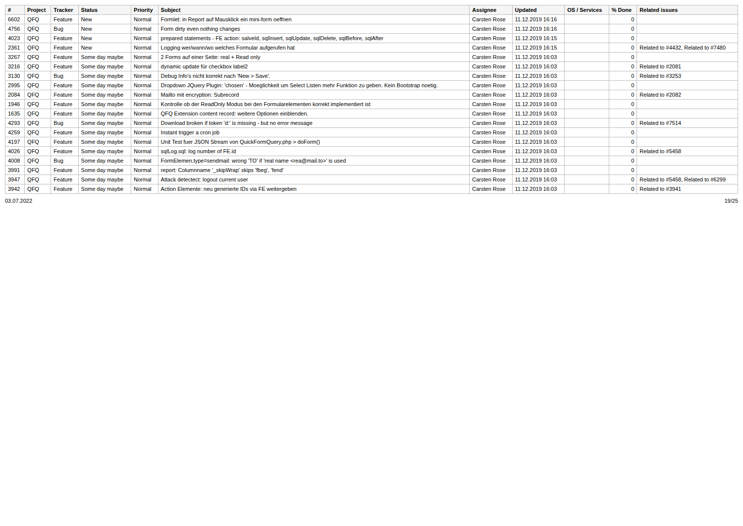| # | Project | Tracker | Status | Priority | Subject | Assignee | Updated | OS / Services | % Done | Related issues |
| --- | --- | --- | --- | --- | --- | --- | --- | --- | --- | --- |
| 6602 | QFQ | Feature | New | Normal | Formlet: in Report auf Mausklick ein mini-form oeffnen | Carsten Rose | 11.12.2019 16:16 | | 0 | |
| 4756 | QFQ | Bug | New | Normal | Form dirty even nothing changes | Carsten Rose | 11.12.2019 16:16 | | 0 | |
| 4023 | QFQ | Feature | New | Normal | prepared statements - FE action: salveId, sqlInsert, sqlUpdate, sqlDelete, sqlBefore, sqlAfter | Carsten Rose | 11.12.2019 16:15 | | 0 | |
| 2361 | QFQ | Feature | New | Normal | Logging wer/wann/wo welches Formular aufgerufen hat | Carsten Rose | 11.12.2019 16:15 | | 0 | Related to #4432, Related to #7480 |
| 3267 | QFQ | Feature | Some day maybe | Normal | 2 Forms auf einer Seite: real + Read only | Carsten Rose | 11.12.2019 16:03 | | 0 | |
| 3216 | QFQ | Feature | Some day maybe | Normal | dynamic update für checkbox label2 | Carsten Rose | 11.12.2019 16:03 | | 0 | Related to #2081 |
| 3130 | QFQ | Bug | Some day maybe | Normal | Debug Info's nicht korrekt nach 'New > Save'. | Carsten Rose | 11.12.2019 16:03 | | 0 | Related to #3253 |
| 2995 | QFQ | Feature | Some day maybe | Normal | Dropdown JQuery Plugin: 'chosen' - Moeglichkeit um Select Listen mehr Funktion zu geben. Kein Bootstrap noetig. | Carsten Rose | 11.12.2019 16:03 | | 0 | |
| 2084 | QFQ | Feature | Some day maybe | Normal | Mailto mit encryption: Subrecord | Carsten Rose | 11.12.2019 16:03 | | 0 | Related to #2082 |
| 1946 | QFQ | Feature | Some day maybe | Normal | Kontrolle ob der ReadOnly Modus bei den Formularelementen korrekt implementiert ist | Carsten Rose | 11.12.2019 16:03 | | 0 | |
| 1635 | QFQ | Feature | Some day maybe | Normal | QFQ Extension content record: weitere Optionen einblenden. | Carsten Rose | 11.12.2019 16:03 | | 0 | |
| 4293 | QFQ | Bug | Some day maybe | Normal | Download broken if token 'd:' is missing - but no error message | Carsten Rose | 11.12.2019 16:03 | | 0 | Related to #7514 |
| 4259 | QFQ | Feature | Some day maybe | Normal | Instant trigger a cron job | Carsten Rose | 11.12.2019 16:03 | | 0 | |
| 4197 | QFQ | Feature | Some day maybe | Normal | Unit Test fuer JSON Stream von QuickFormQuery.php > doForm() | Carsten Rose | 11.12.2019 16:03 | | 0 | |
| 4026 | QFQ | Feature | Some day maybe | Normal | sqlLog.sql: log number of FE.id | Carsten Rose | 11.12.2019 16:03 | | 0 | Related to #5458 |
| 4008 | QFQ | Bug | Some day maybe | Normal | FormElemen.type=sendmail: wrong 'TO' if 'real name <rea@mail.to>' is used | Carsten Rose | 11.12.2019 16:03 | | 0 | |
| 3991 | QFQ | Feature | Some day maybe | Normal | report: Columnname '_skipWrap' skips 'fbeg', 'fend' | Carsten Rose | 11.12.2019 16:03 | | 0 | |
| 3947 | QFQ | Feature | Some day maybe | Normal | Attack detectect: logout current user | Carsten Rose | 11.12.2019 16:03 | | 0 | Related to #5458, Related to #6299 |
| 3942 | QFQ | Feature | Some day maybe | Normal | Action Elemente: neu generierte IDs via FE weitergeben | Carsten Rose | 11.12.2019 16:03 | | 0 | Related to #3941 |
03.07.2022 19/25